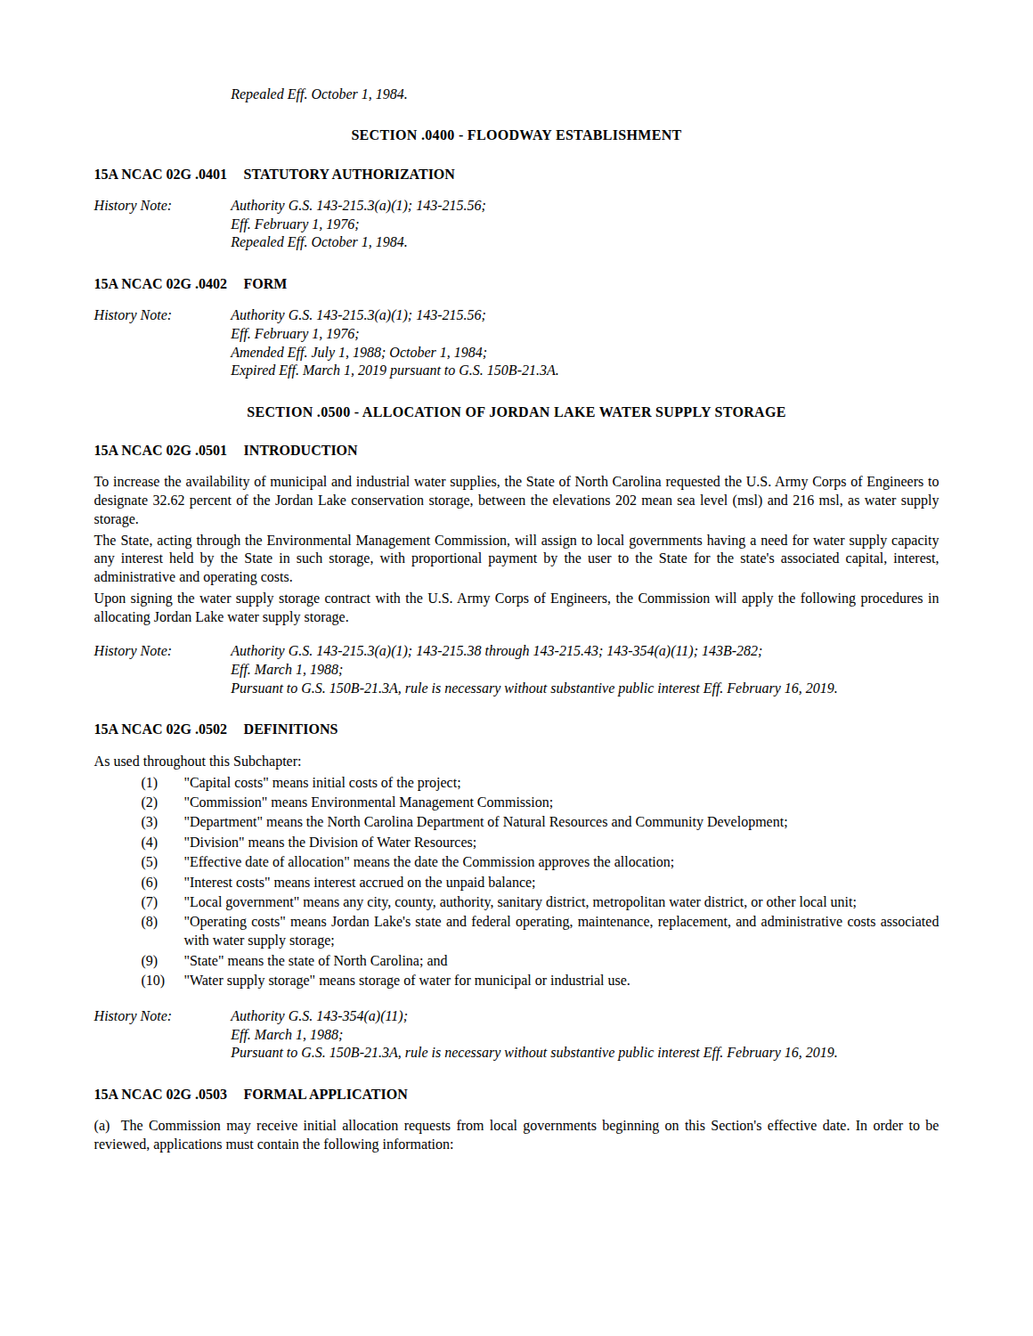Repealed Eff. October 1, 1984.
SECTION .0400 - FLOODWAY ESTABLISHMENT
15A NCAC 02G .0401 STATUTORY AUTHORIZATION
History Note:
Authority G.S. 143-215.3(a)(1); 143-215.56;
Eff. February 1, 1976;
Repealed Eff. October 1, 1984.
15A NCAC 02G .0402 FORM
History Note:
Authority G.S. 143-215.3(a)(1); 143-215.56;
Eff. February 1, 1976;
Amended Eff. July 1, 1988; October 1, 1984;
Expired Eff. March 1, 2019 pursuant to G.S. 150B-21.3A.
SECTION .0500 - ALLOCATION OF JORDAN LAKE WATER SUPPLY STORAGE
15A NCAC 02G .0501 INTRODUCTION
To increase the availability of municipal and industrial water supplies, the State of North Carolina requested the U.S. Army Corps of Engineers to designate 32.62 percent of the Jordan Lake conservation storage, between the elevations 202 mean sea level (msl) and 216 msl, as water supply storage.
The State, acting through the Environmental Management Commission, will assign to local governments having a need for water supply capacity any interest held by the State in such storage, with proportional payment by the user to the State for the state's associated capital, interest, administrative and operating costs.
Upon signing the water supply storage contract with the U.S. Army Corps of Engineers, the Commission will apply the following procedures in allocating Jordan Lake water supply storage.
History Note:
Authority G.S. 143-215.3(a)(1); 143-215.38 through 143-215.43; 143-354(a)(11); 143B-282;
Eff. March 1, 1988;
Pursuant to G.S. 150B-21.3A, rule is necessary without substantive public interest Eff. February 16, 2019.
15A NCAC 02G .0502 DEFINITIONS
As used throughout this Subchapter:
(1)"Capital costs" means initial costs of the project;
(2)"Commission" means Environmental Management Commission;
(3)"Department" means the North Carolina Department of Natural Resources and Community Development;
(4)"Division" means the Division of Water Resources;
(5)"Effective date of allocation" means the date the Commission approves the allocation;
(6)"Interest costs" means interest accrued on the unpaid balance;
(7)"Local government" means any city, county, authority, sanitary district, metropolitan water district, or other local unit;
(8)"Operating costs" means Jordan Lake's state and federal operating, maintenance, replacement, and administrative costs associated with water supply storage;
(9)"State" means the state of North Carolina; and
(10)"Water supply storage" means storage of water for municipal or industrial use.
History Note:
Authority G.S. 143-354(a)(11);
Eff. March 1, 1988;
Pursuant to G.S. 150B-21.3A, rule is necessary without substantive public interest Eff. February 16, 2019.
15A NCAC 02G .0503 FORMAL APPLICATION
(a) The Commission may receive initial allocation requests from local governments beginning on this Section's effective date. In order to be reviewed, applications must contain the following information: